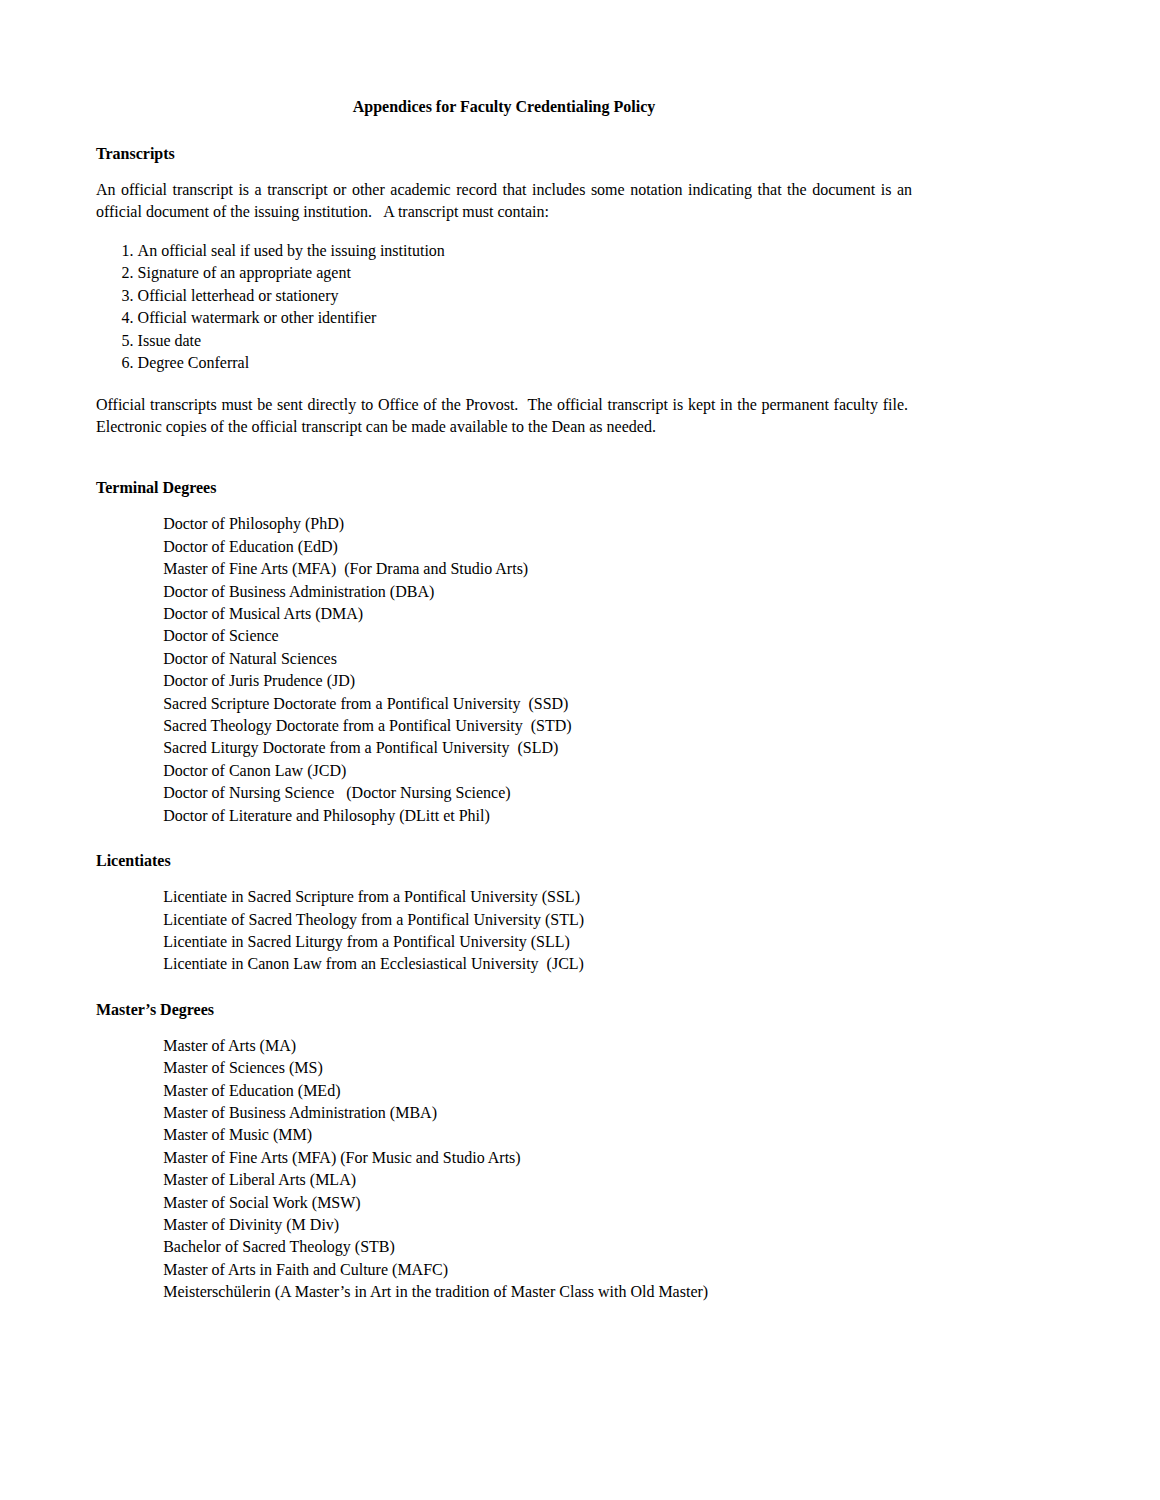Appendices for Faculty Credentialing Policy
Transcripts
An official transcript is a transcript or other academic record that includes some notation indicating that the document is an official document of the issuing institution. A transcript must contain:
An official seal if used by the issuing institution
Signature of an appropriate agent
Official letterhead or stationery
Official watermark or other identifier
Issue date
Degree Conferral
Official transcripts must be sent directly to Office of the Provost. The official transcript is kept in the permanent faculty file. Electronic copies of the official transcript can be made available to the Dean as needed.
Terminal Degrees
Doctor of Philosophy (PhD)
Doctor of Education (EdD)
Master of Fine Arts (MFA) (For Drama and Studio Arts)
Doctor of Business Administration (DBA)
Doctor of Musical Arts (DMA)
Doctor of Science
Doctor of Natural Sciences
Doctor of Juris Prudence (JD)
Sacred Scripture Doctorate from a Pontifical University (SSD)
Sacred Theology Doctorate from a Pontifical University (STD)
Sacred Liturgy Doctorate from a Pontifical University (SLD)
Doctor of Canon Law (JCD)
Doctor of Nursing Science (Doctor Nursing Science)
Doctor of Literature and Philosophy (DLitt et Phil)
Licentiates
Licentiate in Sacred Scripture from a Pontifical University (SSL)
Licentiate of Sacred Theology from a Pontifical University (STL)
Licentiate in Sacred Liturgy from a Pontifical University (SLL)
Licentiate in Canon Law from an Ecclesiastical University (JCL)
Master’s Degrees
Master of Arts (MA)
Master of Sciences (MS)
Master of Education (MEd)
Master of Business Administration (MBA)
Master of Music (MM)
Master of Fine Arts (MFA) (For Music and Studio Arts)
Master of Liberal Arts (MLA)
Master of Social Work (MSW)
Master of Divinity (M Div)
Bachelor of Sacred Theology (STB)
Master of Arts in Faith and Culture (MAFC)
Meisterschülerin (A Master’s in Art in the tradition of Master Class with Old Master)